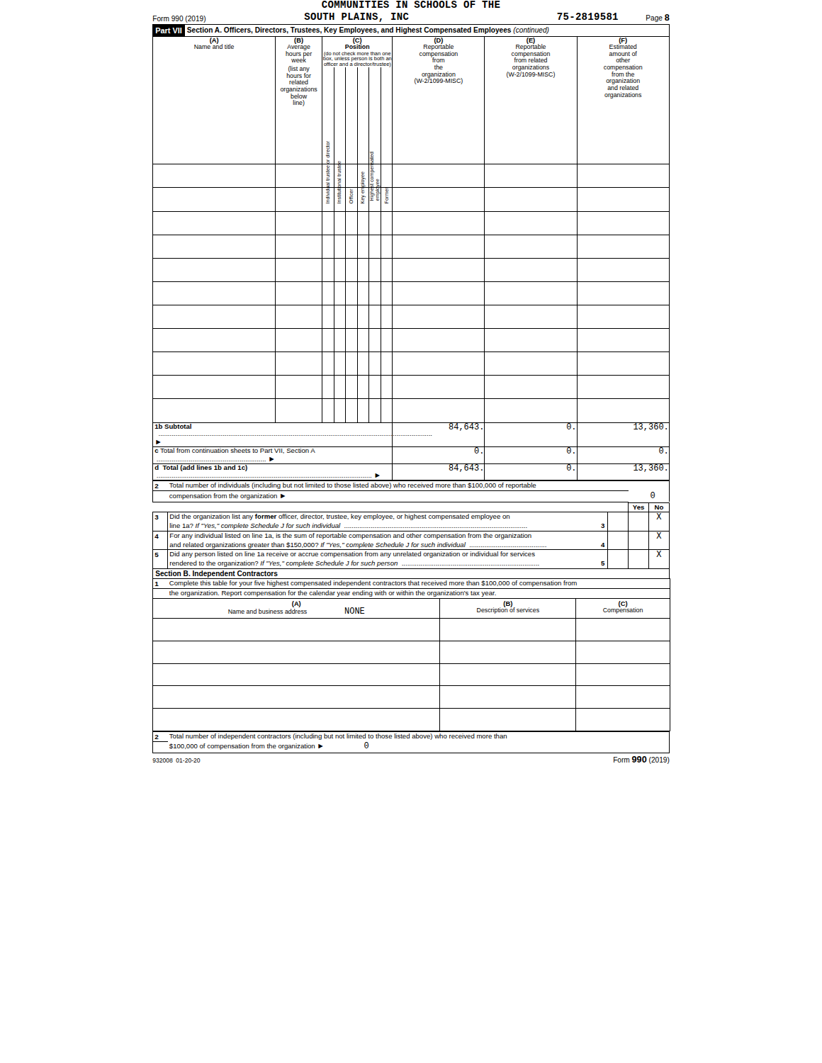COMMUNITIES IN SCHOOLS OF THE
Form 990 (2019)
SOUTH PLAINS, INC
75-2819581
Page 8
Part VII
Section A. Officers, Directors, Trustees, Key Employees, and Highest Compensated Employees (continued)
| (A) Name and title | (B) Average hours per week (list any hours for related organizations below line) | (C) Position (do not check more than one box, unless person is both an officer and a director/trustee) | (D) Reportable compensation from the organization (W-2/1099-MISC) | (E) Reportable compensation from related organizations (W-2/1099-MISC) | (F) Estimated amount of other compensation from the organization and related organizations |
| Individual trustee or director | Institutional trustee | Officer | Key employee | Highest compensated employee | Former |
| 1b Subtotal ................................................................................................................................................. ► | 84,643. | 0. | 13,360. |
| c Total from continuation sheets to Part VII, Section A .......................................................... ► | 0. | 0. | 0. |
| d Total (add lines 1b and 1c) .................................................................................................................. ► | 84,643. | 0. | 13,360. |
| 2 | Total number of individuals (including but not limited to those listed above) who received more than $100,000 of reportable | | |
| | compensation from the organization ► | | 0 |
| | | | Yes | No |
| 3 | Did the organization list any former officer, director, trustee, key employee, or highest compensated employee on | | | X |
| line 1a? If "Yes," complete Schedule J for such individual ................................................................................................. 3 |
| 4 | For any individual listed on line 1a, is the sum of reportable compensation and other compensation from the organization | | | X |
| and related organizations greater than $150,000? If "Yes," complete Schedule J for such individual ......................................... 4 |
| 5 | Did any person listed on line 1a receive or accrue compensation from any unrelated organization or individual for services | | | X |
| rendered to the organization? If "Yes," complete Schedule J for such person ......................................................................... 5 |
Section B. Independent Contractors
| 1 | Complete this table for your five highest compensated independent contractors that received more than $100,000 of compensation from |
| | the organization. Report compensation for the calendar year ending with or within the organization's tax year. |
| (A) Name and business address NONE | (B) Description of services | (C) Compensation |
| 2 | Total number of independent contractors (including but not limited to those listed above) who received more than | |
| | $100,000 of compensation from the organization ► 0 | |
932008 01-20-20
Form 990 (2019)